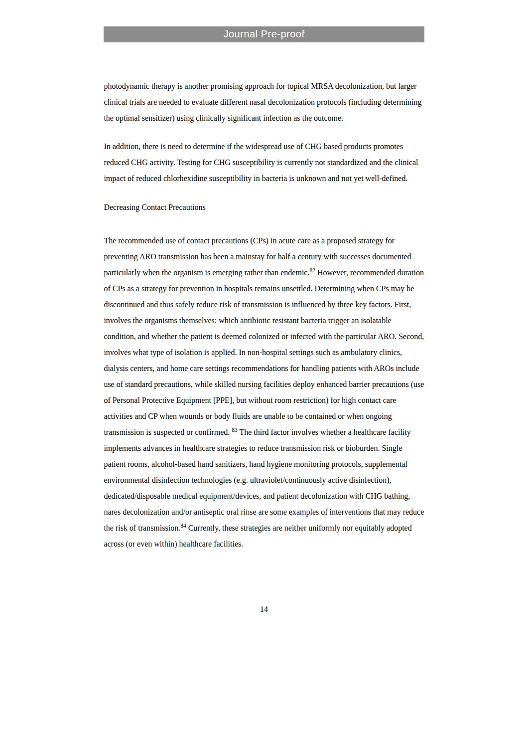Journal Pre-proof
photodynamic therapy is another promising approach for topical MRSA decolonization, but larger clinical trials are needed to evaluate different nasal decolonization protocols (including determining the optimal sensitizer) using clinically significant infection as the outcome.
In addition, there is need to determine if the widespread use of CHG based products promotes reduced CHG activity. Testing for CHG susceptibility is currently not standardized and the clinical impact of reduced chlorhexidine susceptibility in bacteria is unknown and not yet well-defined.
Decreasing Contact Precautions
The recommended use of contact precautions (CPs) in acute care as a proposed strategy for preventing ARO transmission has been a mainstay for half a century with successes documented particularly when the organism is emerging rather than endemic.82 However, recommended duration of CPs as a strategy for prevention in hospitals remains unsettled. Determining when CPs may be discontinued and thus safely reduce risk of transmission is influenced by three key factors. First, involves the organisms themselves: which antibiotic resistant bacteria trigger an isolatable condition, and whether the patient is deemed colonized or infected with the particular ARO. Second, involves what type of isolation is applied. In non-hospital settings such as ambulatory clinics, dialysis centers, and home care settings recommendations for handling patients with AROs include use of standard precautions, while skilled nursing facilities deploy enhanced barrier precautions (use of Personal Protective Equipment [PPE], but without room restriction) for high contact care activities and CP when wounds or body fluids are unable to be contained or when ongoing transmission is suspected or confirmed. 83 The third factor involves whether a healthcare facility implements advances in healthcare strategies to reduce transmission risk or bioburden. Single patient rooms, alcohol-based hand sanitizers, hand hygiene monitoring protocols, supplemental environmental disinfection technologies (e.g. ultraviolet/continuously active disinfection), dedicated/disposable medical equipment/devices, and patient decolonization with CHG bathing, nares decolonization and/or antiseptic oral rinse are some examples of interventions that may reduce the risk of transmission.84 Currently, these strategies are neither uniformly nor equitably adopted across (or even within) healthcare facilities.
14